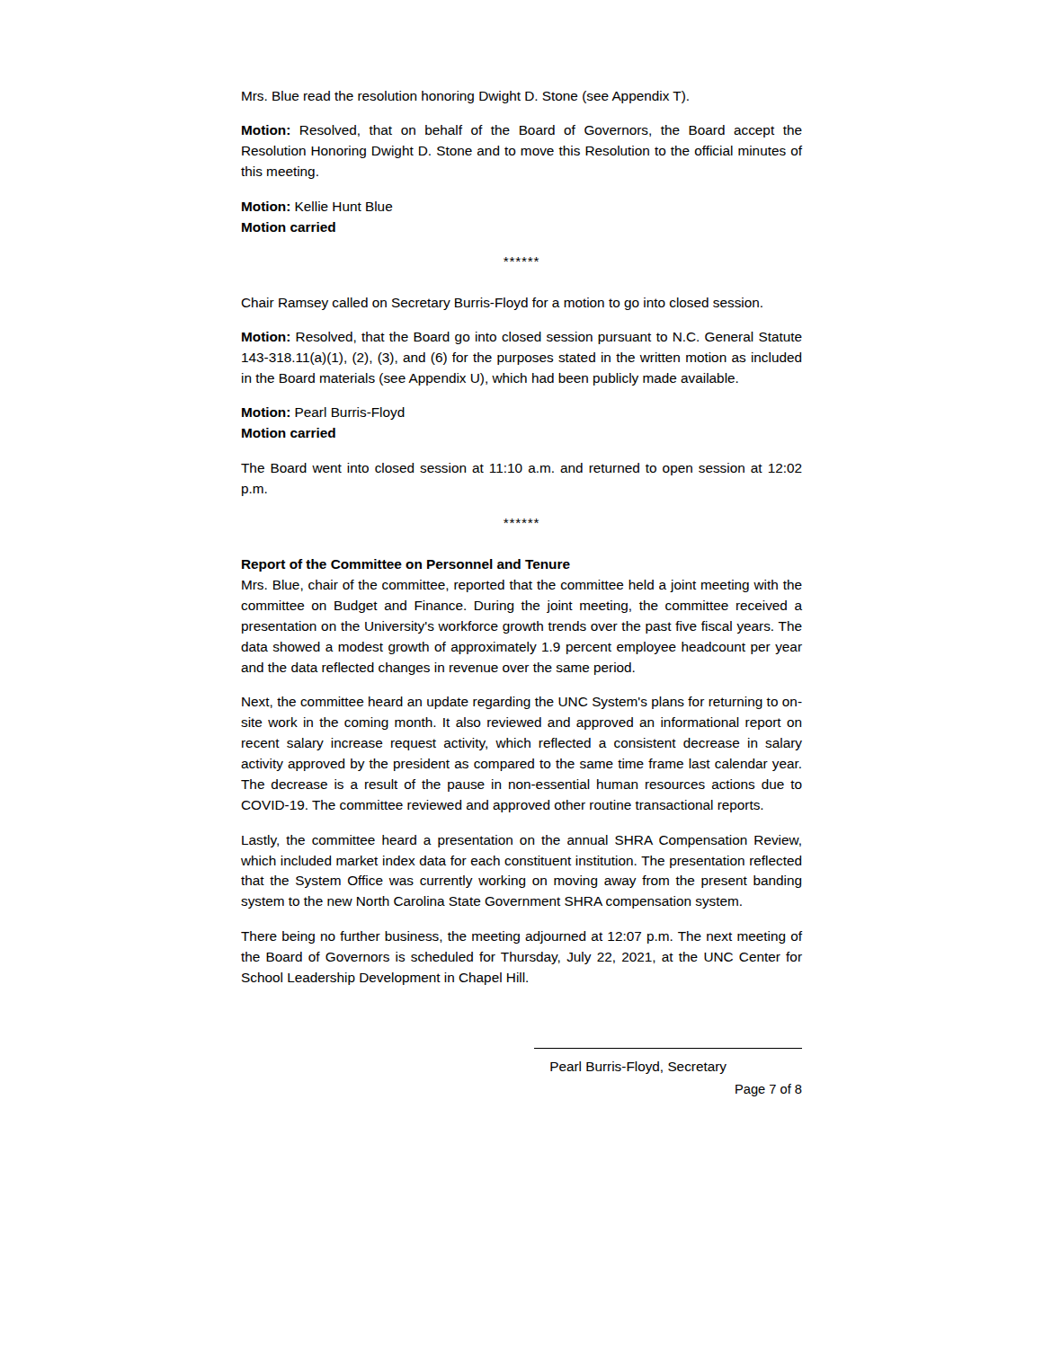Mrs. Blue read the resolution honoring Dwight D. Stone (see Appendix T).
Motion: Resolved, that on behalf of the Board of Governors, the Board accept the Resolution Honoring Dwight D. Stone and to move this Resolution to the official minutes of this meeting.
Motion: Kellie Hunt Blue
Motion carried
******
Chair Ramsey called on Secretary Burris-Floyd for a motion to go into closed session.
Motion: Resolved, that the Board go into closed session pursuant to N.C. General Statute 143-318.11(a)(1), (2), (3), and (6) for the purposes stated in the written motion as included in the Board materials (see Appendix U), which had been publicly made available.
Motion: Pearl Burris-Floyd
Motion carried
The Board went into closed session at 11:10 a.m. and returned to open session at 12:02 p.m.
******
Report of the Committee on Personnel and Tenure
Mrs. Blue, chair of the committee, reported that the committee held a joint meeting with the committee on Budget and Finance. During the joint meeting, the committee received a presentation on the University's workforce growth trends over the past five fiscal years. The data showed a modest growth of approximately 1.9 percent employee headcount per year and the data reflected changes in revenue over the same period.
Next, the committee heard an update regarding the UNC System's plans for returning to on-site work in the coming month. It also reviewed and approved an informational report on recent salary increase request activity, which reflected a consistent decrease in salary activity approved by the president as compared to the same time frame last calendar year. The decrease is a result of the pause in non-essential human resources actions due to COVID-19. The committee reviewed and approved other routine transactional reports.
Lastly, the committee heard a presentation on the annual SHRA Compensation Review, which included market index data for each constituent institution. The presentation reflected that the System Office was currently working on moving away from the present banding system to the new North Carolina State Government SHRA compensation system.
There being no further business, the meeting adjourned at 12:07 p.m. The next meeting of the Board of Governors is scheduled for Thursday, July 22, 2021, at the UNC Center for School Leadership Development in Chapel Hill.
Pearl Burris-Floyd, Secretary
Page 7 of 8